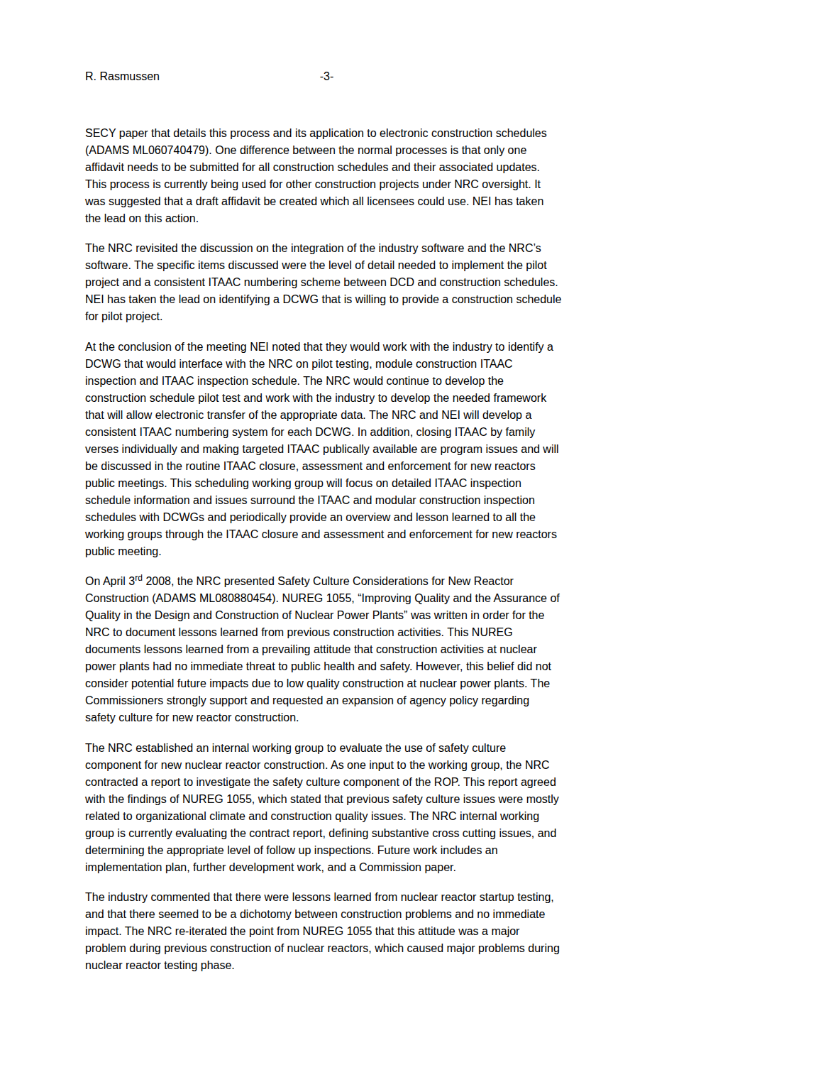R. Rasmussen
-3-
SECY paper that details this process and its application to electronic construction schedules (ADAMS ML060740479). One difference between the normal processes is that only one affidavit needs to be submitted for all construction schedules and their associated updates. This process is currently being used for other construction projects under NRC oversight. It was suggested that a draft affidavit be created which all licensees could use. NEI has taken the lead on this action.
The NRC revisited the discussion on the integration of the industry software and the NRC’s software. The specific items discussed were the level of detail needed to implement the pilot project and a consistent ITAAC numbering scheme between DCD and construction schedules. NEI has taken the lead on identifying a DCWG that is willing to provide a construction schedule for pilot project.
At the conclusion of the meeting NEI noted that they would work with the industry to identify a DCWG that would interface with the NRC on pilot testing, module construction ITAAC inspection and ITAAC inspection schedule. The NRC would continue to develop the construction schedule pilot test and work with the industry to develop the needed framework that will allow electronic transfer of the appropriate data. The NRC and NEI will develop a consistent ITAAC numbering system for each DCWG. In addition, closing ITAAC by family verses individually and making targeted ITAAC publically available are program issues and will be discussed in the routine ITAAC closure, assessment and enforcement for new reactors public meetings. This scheduling working group will focus on detailed ITAAC inspection schedule information and issues surround the ITAAC and modular construction inspection schedules with DCWGs and periodically provide an overview and lesson learned to all the working groups through the ITAAC closure and assessment and enforcement for new reactors public meeting.
On April 3rd 2008, the NRC presented Safety Culture Considerations for New Reactor Construction (ADAMS ML080880454). NUREG 1055, “Improving Quality and the Assurance of Quality in the Design and Construction of Nuclear Power Plants” was written in order for the NRC to document lessons learned from previous construction activities. This NUREG documents lessons learned from a prevailing attitude that construction activities at nuclear power plants had no immediate threat to public health and safety. However, this belief did not consider potential future impacts due to low quality construction at nuclear power plants. The Commissioners strongly support and requested an expansion of agency policy regarding safety culture for new reactor construction.
The NRC established an internal working group to evaluate the use of safety culture component for new nuclear reactor construction. As one input to the working group, the NRC contracted a report to investigate the safety culture component of the ROP. This report agreed with the findings of NUREG 1055, which stated that previous safety culture issues were mostly related to organizational climate and construction quality issues. The NRC internal working group is currently evaluating the contract report, defining substantive cross cutting issues, and determining the appropriate level of follow up inspections. Future work includes an implementation plan, further development work, and a Commission paper.
The industry commented that there were lessons learned from nuclear reactor startup testing, and that there seemed to be a dichotomy between construction problems and no immediate impact. The NRC re-iterated the point from NUREG 1055 that this attitude was a major problem during previous construction of nuclear reactors, which caused major problems during nuclear reactor testing phase.